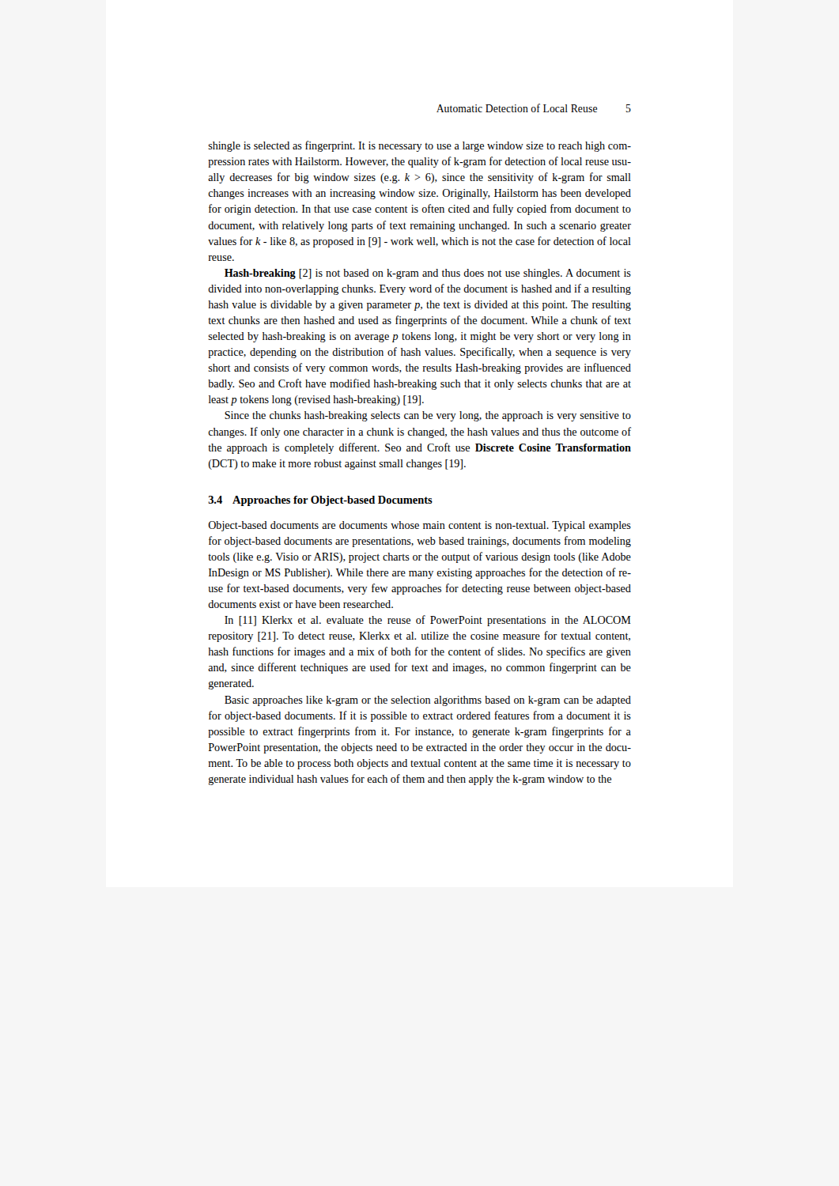Automatic Detection of Local Reuse5
shingle is selected as fingerprint. It is necessary to use a large window size to reach high compression rates with Hailstorm. However, the quality of k-gram for detection of local reuse usually decreases for big window sizes (e.g. k > 6), since the sensitivity of k-gram for small changes increases with an increasing window size. Originally, Hailstorm has been developed for origin detection. In that use case content is often cited and fully copied from document to document, with relatively long parts of text remaining unchanged. In such a scenario greater values for k - like 8, as proposed in [9] - work well, which is not the case for detection of local reuse.
Hash-breaking [2] is not based on k-gram and thus does not use shingles. A document is divided into non-overlapping chunks. Every word of the document is hashed and if a resulting hash value is dividable by a given parameter p, the text is divided at this point. The resulting text chunks are then hashed and used as fingerprints of the document. While a chunk of text selected by hash-breaking is on average p tokens long, it might be very short or very long in practice, depending on the distribution of hash values. Specifically, when a sequence is very short and consists of very common words, the results Hash-breaking provides are influenced badly. Seo and Croft have modified hash-breaking such that it only selects chunks that are at least p tokens long (revised hash-breaking) [19].
Since the chunks hash-breaking selects can be very long, the approach is very sensitive to changes. If only one character in a chunk is changed, the hash values and thus the outcome of the approach is completely different. Seo and Croft use Discrete Cosine Transformation (DCT) to make it more robust against small changes [19].
3.4 Approaches for Object-based Documents
Object-based documents are documents whose main content is non-textual. Typical examples for object-based documents are presentations, web based trainings, documents from modeling tools (like e.g. Visio or ARIS), project charts or the output of various design tools (like Adobe InDesign or MS Publisher). While there are many existing approaches for the detection of reuse for text-based documents, very few approaches for detecting reuse between object-based documents exist or have been researched.
In [11] Klerkx et al. evaluate the reuse of PowerPoint presentations in the ALOCOM repository [21]. To detect reuse, Klerkx et al. utilize the cosine measure for textual content, hash functions for images and a mix of both for the content of slides. No specifics are given and, since different techniques are used for text and images, no common fingerprint can be generated.
Basic approaches like k-gram or the selection algorithms based on k-gram can be adapted for object-based documents. If it is possible to extract ordered features from a document it is possible to extract fingerprints from it. For instance, to generate k-gram fingerprints for a PowerPoint presentation, the objects need to be extracted in the order they occur in the document. To be able to process both objects and textual content at the same time it is necessary to generate individual hash values for each of them and then apply the k-gram window to the